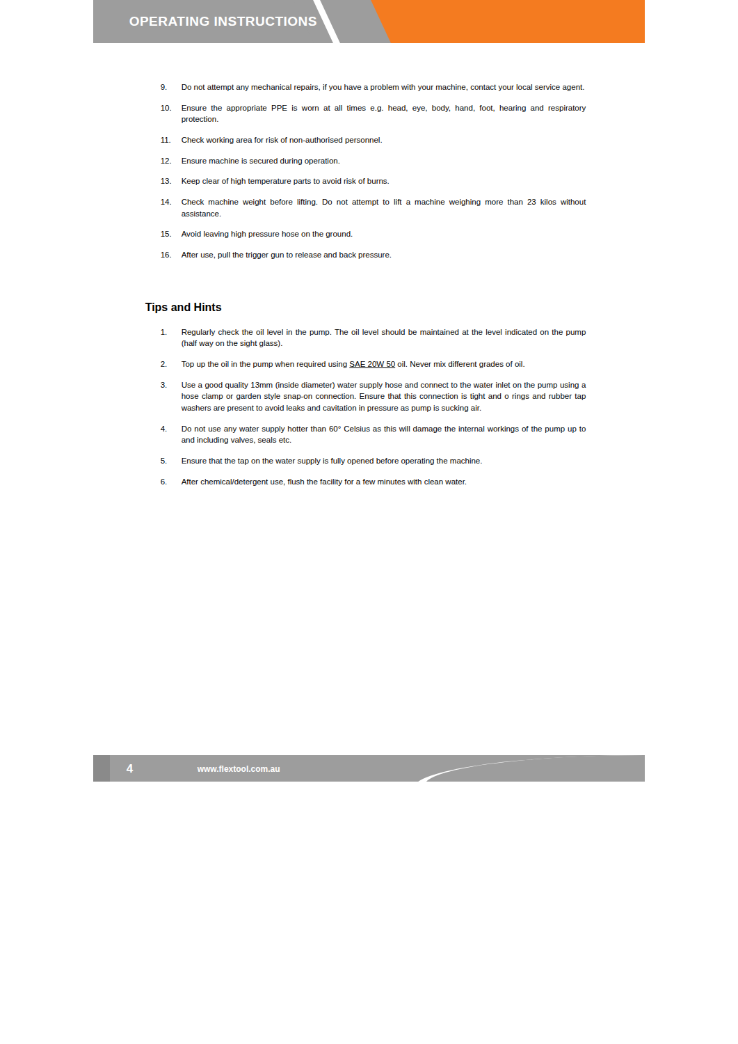OPERATING INSTRUCTIONS
9.
Do not attempt any mechanical repairs, if you have a problem with your machine, contact your local service agent.
10.
Ensure the appropriate PPE is worn at all times e.g. head, eye, body, hand, foot, hearing and respiratory protection.
11.
Check working area for risk of non-authorised personnel.
12.
Ensure machine is secured during operation.
13.
Keep clear of high temperature parts to avoid risk of burns.
14.
Check machine weight before lifting. Do not attempt to lift a machine weighing more than 23 kilos without assistance.
15.
Avoid leaving high pressure hose on the ground.
16.
After use, pull the trigger gun to release and back pressure.
Tips and Hints
1.
Regularly check the oil level in the pump. The oil level should be maintained at the level indicated on the pump (half way on the sight glass).
2.
Top up the oil in the pump when required using SAE 20W 50 oil. Never mix different grades of oil.
3.
Use a good quality 13mm (inside diameter) water supply hose and connect to the water inlet on the pump using a hose clamp or garden style snap-on connection. Ensure that this connection is tight and o rings and rubber tap washers are present to avoid leaks and cavitation in pressure as pump is sucking air.
4.
Do not use any water supply hotter than 60° Celsius as this will damage the internal workings of the pump up to and including valves, seals etc.
5.
Ensure that the tap on the water supply is fully opened before operating the machine.
6.
After chemical/detergent use, flush the facility for a few minutes with clean water.
4
www.flextool.com.au